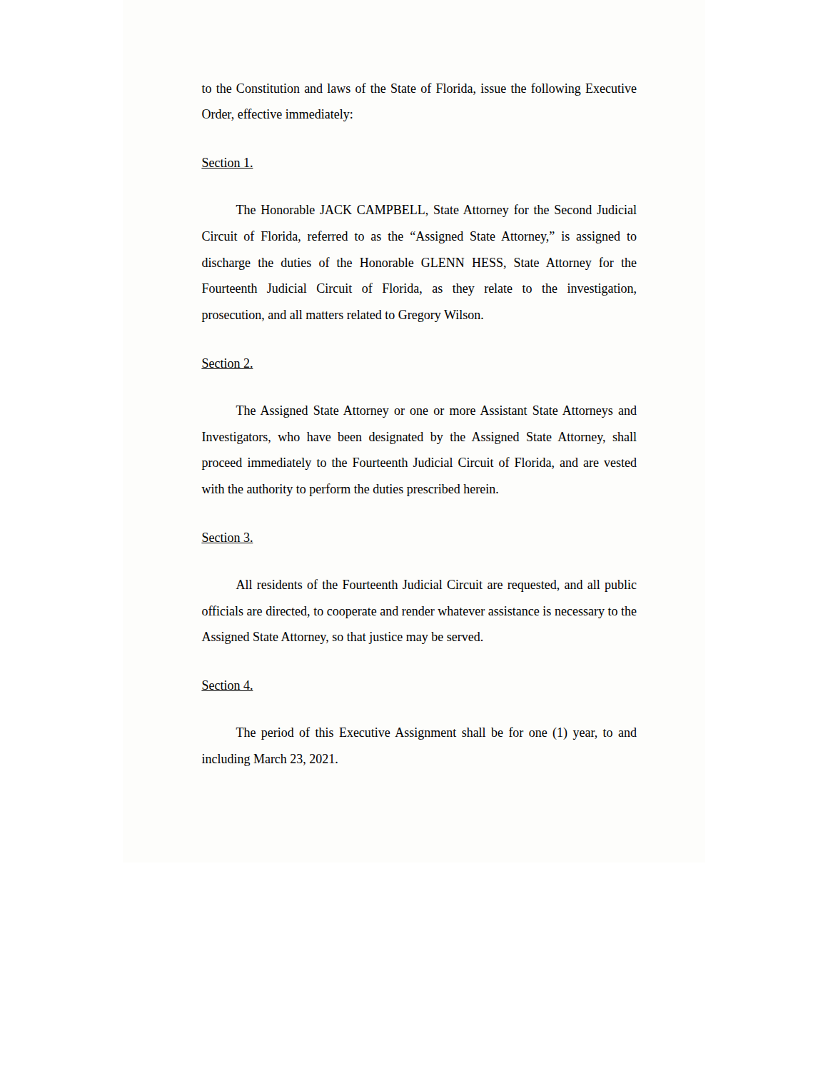to the Constitution and laws of the State of Florida, issue the following Executive Order, effective immediately:
Section 1.
The Honorable JACK CAMPBELL, State Attorney for the Second Judicial Circuit of Florida, referred to as the “Assigned State Attorney,” is assigned to discharge the duties of the Honorable GLENN HESS, State Attorney for the Fourteenth Judicial Circuit of Florida, as they relate to the investigation, prosecution, and all matters related to Gregory Wilson.
Section 2.
The Assigned State Attorney or one or more Assistant State Attorneys and Investigators, who have been designated by the Assigned State Attorney, shall proceed immediately to the Fourteenth Judicial Circuit of Florida, and are vested with the authority to perform the duties prescribed herein.
Section 3.
All residents of the Fourteenth Judicial Circuit are requested, and all public officials are directed, to cooperate and render whatever assistance is necessary to the Assigned State Attorney, so that justice may be served.
Section 4.
The period of this Executive Assignment shall be for one (1) year, to and including March 23, 2021.